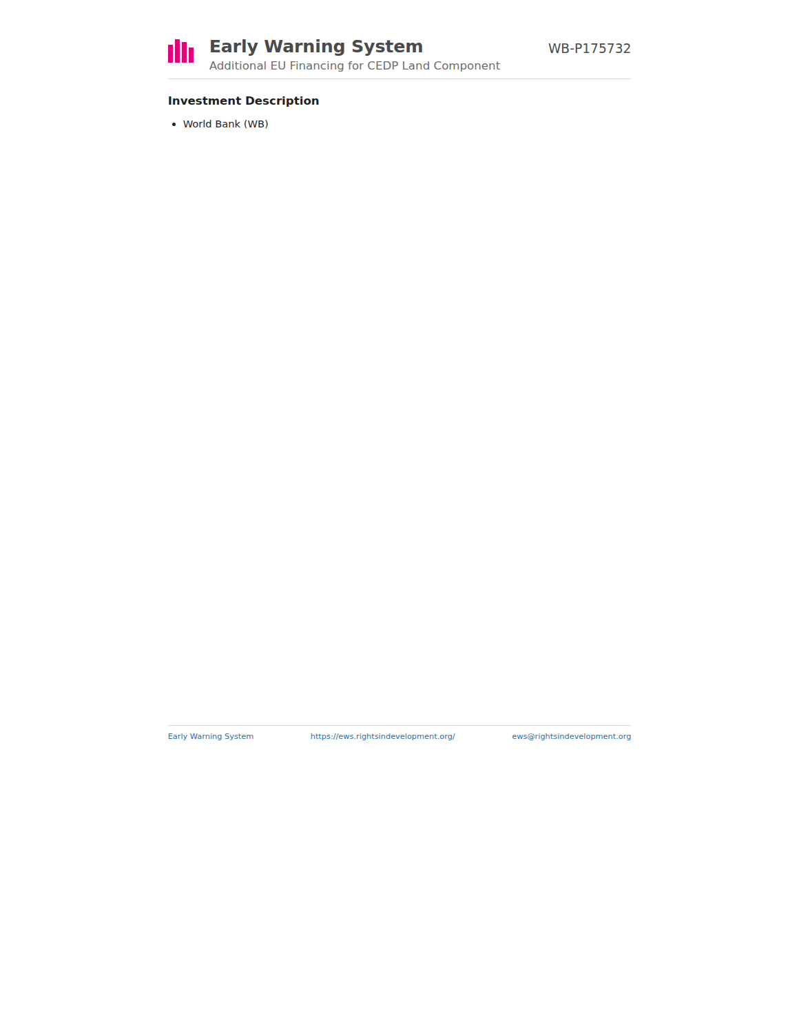Early Warning System
Additional EU Financing for CEDP Land Component
WB-P175732
Investment Description
World Bank (WB)
Early Warning System
https://ews.rightsindevelopment.org/
ews@rightsindevelopment.org